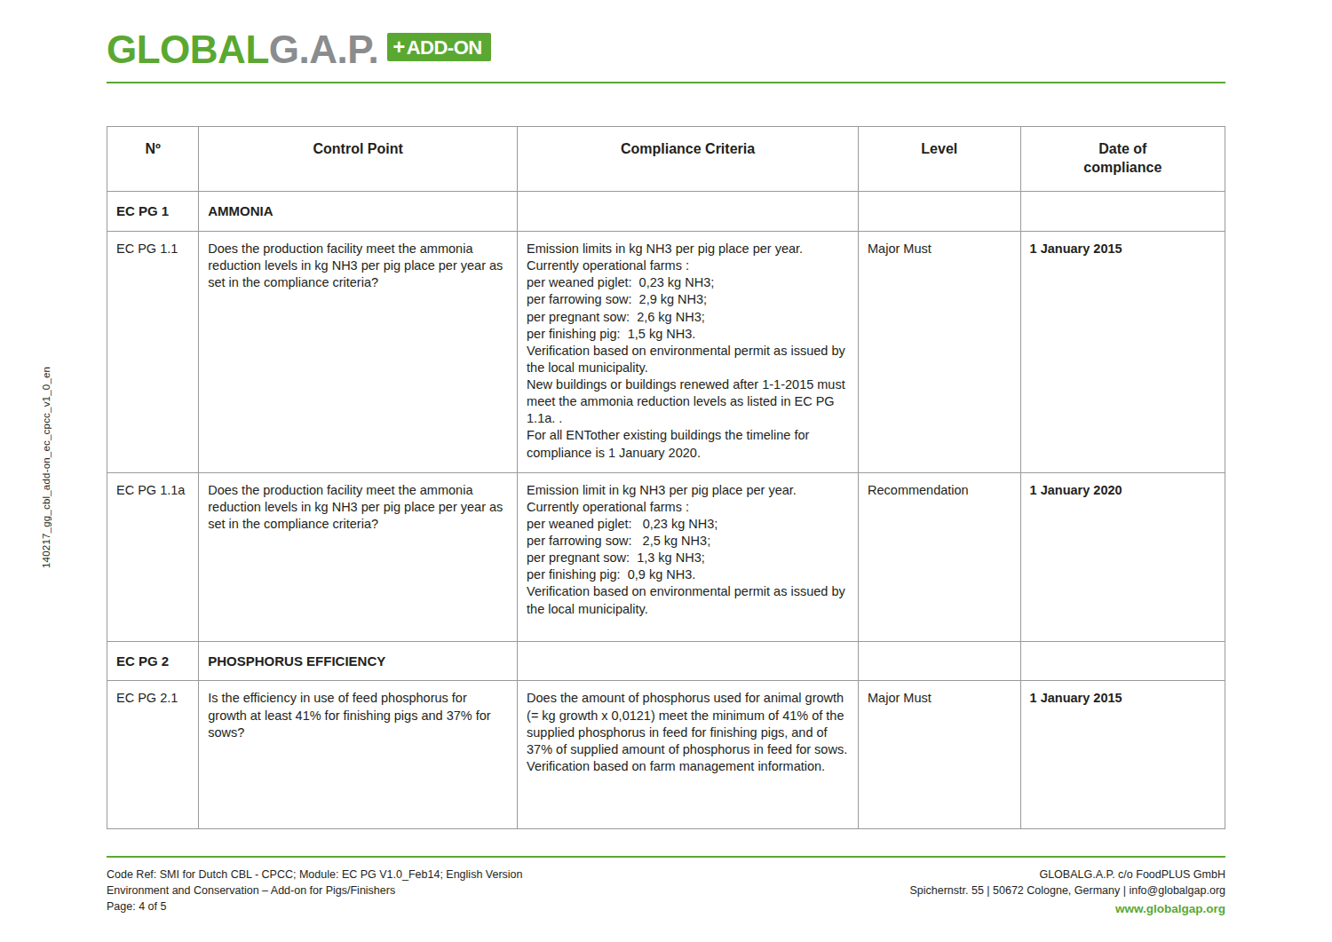GLOBAL G.A.P.+ADD-ON
140217_gg_cbl_add-on_ec_cpcc_v1_0_en
| Nº | Control Point | Compliance Criteria | Level | Date of compliance |
| --- | --- | --- | --- | --- |
| EC PG 1 | AMMONIA | | | |
| EC PG 1.1 | Does the production facility meet the ammonia reduction levels in kg NH3 per pig place per year as set in the compliance criteria? | Emission limits in kg NH3 per pig place per year. Currently operational farms : per weaned piglet: 0,23 kg NH3; per farrowing sow: 2,9 kg NH3; per pregnant sow: 2,6 kg NH3; per finishing pig: 1,5 kg NH3. Verification based on environmental permit as issued by the local municipality. New buildings or buildings renewed after 1-1-2015 must meet the ammonia reduction levels as listed in EC PG 1.1a. . For all ENTother existing buildings the timeline for compliance is 1 January 2020. | Major Must | 1 January 2015 |
| EC PG 1.1a | Does the production facility meet the ammonia reduction levels in kg NH3 per pig place per year as set in the compliance criteria? | Emission limit in kg NH3 per pig place per year. Currently operational farms : per weaned piglet: 0,23 kg NH3; per farrowing sow: 2,5 kg NH3; per pregnant sow: 1,3 kg NH3; per finishing pig: 0,9 kg NH3. Verification based on environmental permit as issued by the local municipality. | Recommendation | 1 January 2020 |
| EC PG 2 | PHOSPHORUS EFFICIENCY | | | |
| EC PG 2.1 | Is the efficiency in use of feed phosphorus for growth at least 41% for finishing pigs and 37% for sows? | Does the amount of phosphorus used for animal growth (= kg growth x 0,0121) meet the minimum of 41% of the supplied phosphorus in feed for finishing pigs, and of 37% of supplied amount of phosphorus in feed for sows. Verification based on farm management information. | Major Must | 1 January 2015 |
Code Ref: SMI for Dutch CBL - CPCC; Module: EC PG V1.0_Feb14; English Version
Environment and Conservation – Add-on for Pigs/Finishers
Page: 4 of 5
GLOBALG.A.P. c/o FoodPLUS GmbH
Spichernstr. 55 | 50672 Cologne, Germany | info@globalgap.org
www.globalgap.org